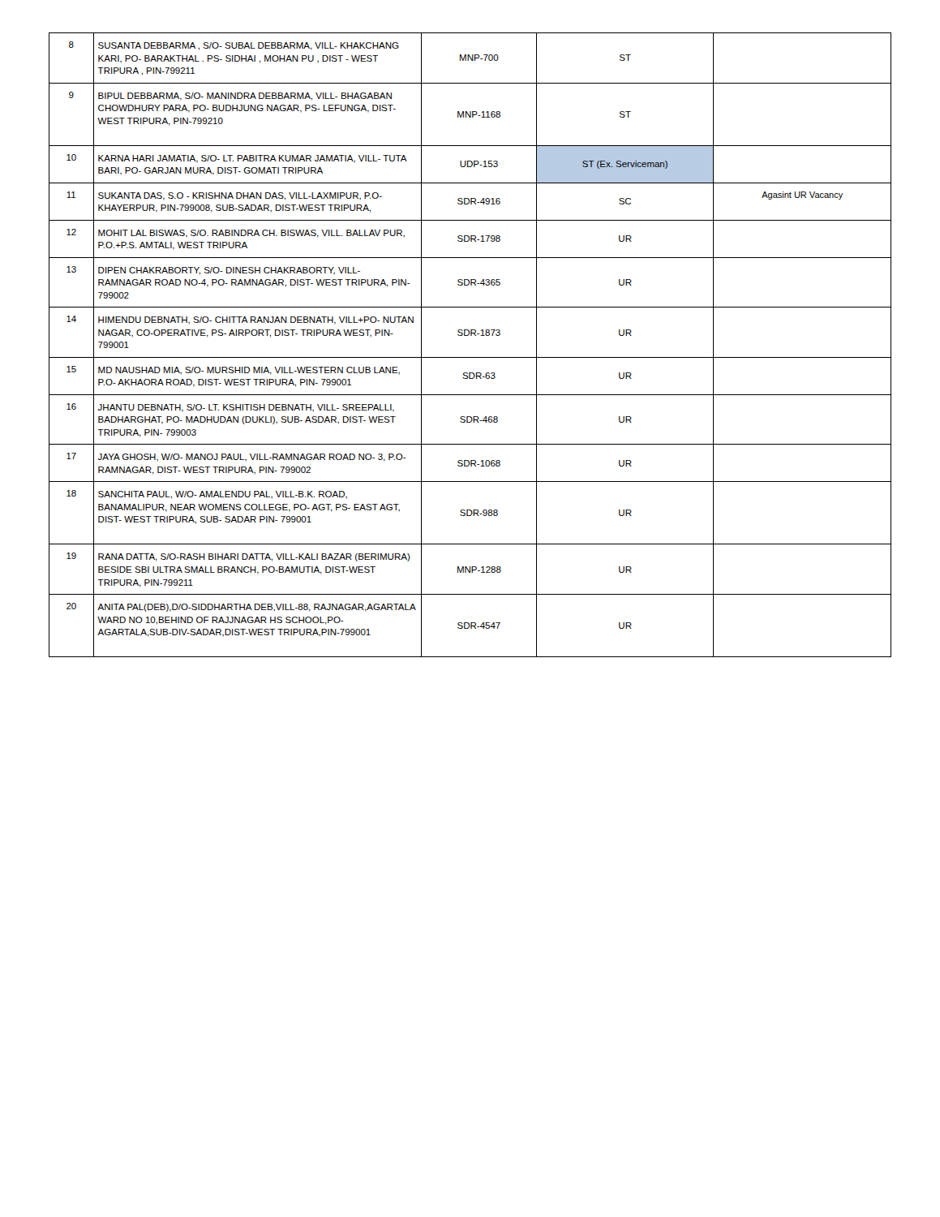| 8 | SUSANTA DEBBARMA , S/O- SUBAL DEBBARMA, VILL- KHAKCHANG KARI, PO- BARAKTHAL . PS- SIDHAI , MOHAN PU , DIST - WEST TRIPURA , PIN-799211 | MNP-700 | ST | |
| 9 | BIPUL DEBBARMA, S/O- MANINDRA DEBBARMA, VILL- BHAGABAN CHOWDHURY PARA, PO- BUDHJUNG NAGAR, PS- LEFUNGA, DIST- WEST TRIPURA, PIN-799210 | MNP-1168 | ST | |
| 10 | KARNA HARI JAMATIA, S/O- LT. PABITRA KUMAR JAMATIA, VILL- TUTA BARI, PO- GARJAN MURA, DIST- GOMATI TRIPURA | UDP-153 | ST (Ex. Serviceman) | |
| 11 | SUKANTA DAS, S.O - KRISHNA DHAN DAS, VILL-LAXMIPUR, P.O- KHAYERPUR, PIN-799008, SUB-SADAR, DIST-WEST TRIPURA, | SDR-4916 | SC | Agasint UR Vacancy |
| 12 | MOHIT LAL BISWAS, S/O. RABINDRA CH. BISWAS, VILL. BALLAV PUR, P.O.+P.S. AMTALI, WEST TRIPURA | SDR-1798 | UR | |
| 13 | DIPEN CHAKRABORTY, S/O- DINESH CHAKRABORTY, VILL- RAMNAGAR ROAD NO-4, PO- RAMNAGAR, DIST- WEST TRIPURA, PIN-799002 | SDR-4365 | UR | |
| 14 | HIMENDU DEBNATH, S/O- CHITTA RANJAN DEBNATH, VILL+PO- NUTAN NAGAR, CO-OPERATIVE, PS- AIRPORT, DIST- TRIPURA WEST, PIN- 799001 | SDR-1873 | UR | |
| 15 | MD NAUSHAD MIA, S/O- MURSHID MIA, VILL-WESTERN CLUB LANE, P.O- AKHAORA ROAD, DIST- WEST TRIPURA, PIN- 799001 | SDR-63 | UR | |
| 16 | JHANTU DEBNATH, S/O- LT. KSHITISH DEBNATH, VILL- SREEPALLI, BADHARGHAT, PO- MADHUDAN (DUKLI), SUB- ASDAR, DIST- WEST TRIPURA, PIN- 799003 | SDR-468 | UR | |
| 17 | JAYA GHOSH, W/O- MANOJ PAUL, VILL-RAMNAGAR ROAD NO- 3, P.O- RAMNAGAR, DIST- WEST TRIPURA, PIN- 799002 | SDR-1068 | UR | |
| 18 | SANCHITA PAUL, W/O- AMALENDU PAL, VILL-B.K. ROAD, BANAMALIPUR, NEAR WOMENS COLLEGE, PO- AGT, PS- EAST AGT, DIST- WEST TRIPURA, SUB- SADAR PIN- 799001 | SDR-988 | UR | |
| 19 | RANA DATTA, S/O-RASH BIHARI DATTA, VILL-KALI BAZAR (BERIMURA) BESIDE SBI ULTRA SMALL BRANCH, PO-BAMUTIA, DIST-WEST TRIPURA, PIN-799211 | MNP-1288 | UR | |
| 20 | ANITA PAL(DEB),D/O-SIDDHARTHA DEB,VILL-88, RAJNAGAR,AGARTALA WARD NO 10,BEHIND OF RAJJNAGAR HS SCHOOL,PO-AGARTALA,SUB-DIV-SADAR,DIST-WEST TRIPURA,PIN-799001 | SDR-4547 | UR | |